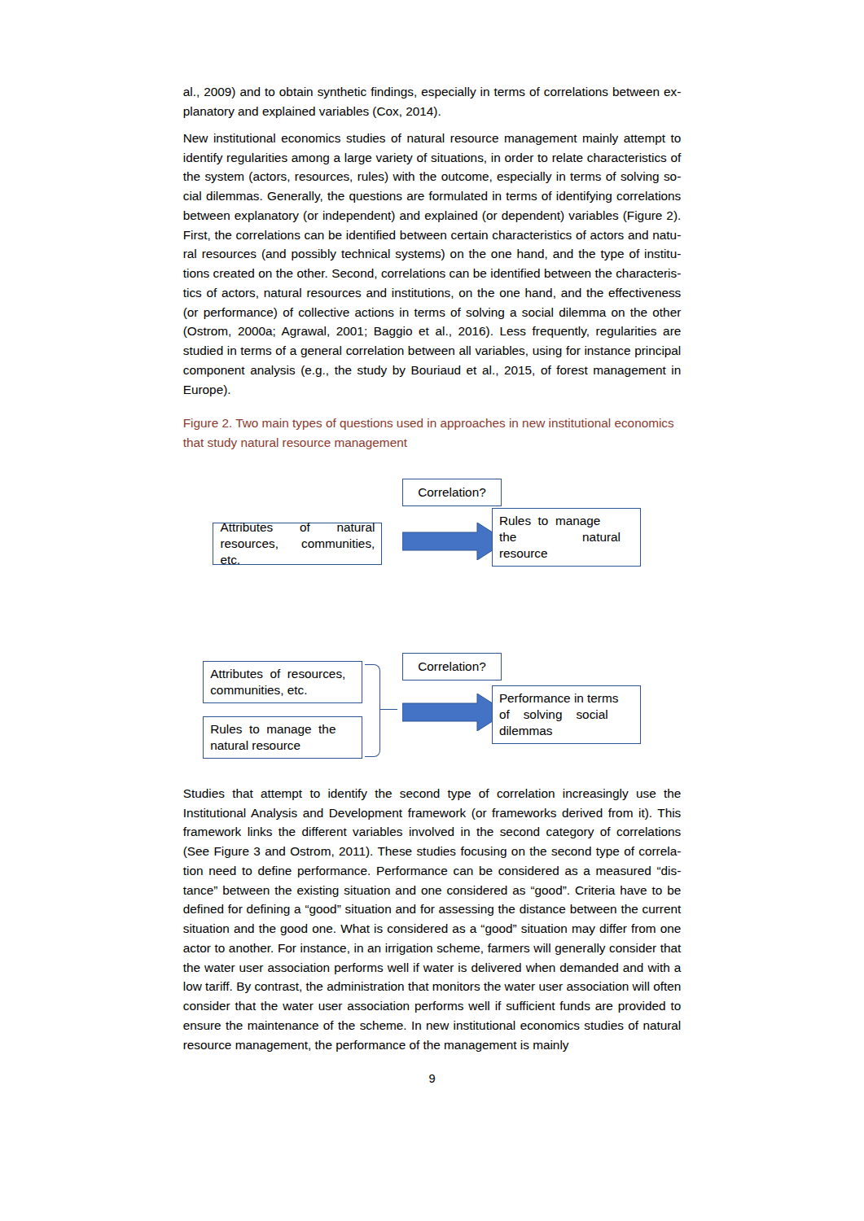al., 2009) and to obtain synthetic findings, especially in terms of correlations between explanatory and explained variables (Cox, 2014).
New institutional economics studies of natural resource management mainly attempt to identify regularities among a large variety of situations, in order to relate characteristics of the system (actors, resources, rules) with the outcome, especially in terms of solving social dilemmas. Generally, the questions are formulated in terms of identifying correlations between explanatory (or independent) and explained (or dependent) variables (Figure 2). First, the correlations can be identified between certain characteristics of actors and natural resources (and possibly technical systems) on the one hand, and the type of institutions created on the other. Second, correlations can be identified between the characteristics of actors, natural resources and institutions, on the one hand, and the effectiveness (or performance) of collective actions in terms of solving a social dilemma on the other (Ostrom, 2000a; Agrawal, 2001; Baggio et al., 2016). Less frequently, regularities are studied in terms of a general correlation between all variables, using for instance principal component analysis (e.g., the study by Bouriaud et al., 2015, of forest management in Europe).
Figure 2. Two main types of questions used in approaches in new institutional economics that study natural resource management
Correlation?
Attributes of natural resources, communities, etc.
Rules to manage the natural resource
Correlation?
Attributes of resources, communities, etc.
Rules to manage the natural resource
Performance in terms of solving social dilemmas
Studies that attempt to identify the second type of correlation increasingly use the Institutional Analysis and Development framework (or frameworks derived from it). This framework links the different variables involved in the second category of correlations (See Figure 3 and Ostrom, 2011). These studies focusing on the second type of correlation need to define performance. Performance can be considered as a measured “distance” between the existing situation and one considered as “good”. Criteria have to be defined for defining a “good” situation and for assessing the distance between the current situation and the good one. What is considered as a “good” situation may differ from one actor to another. For instance, in an irrigation scheme, farmers will generally consider that the water user association performs well if water is delivered when demanded and with a low tariff. By contrast, the administration that monitors the water user association will often consider that the water user association performs well if sufficient funds are provided to ensure the maintenance of the scheme. In new institutional economics studies of natural resource management, the performance of the management is mainly
9